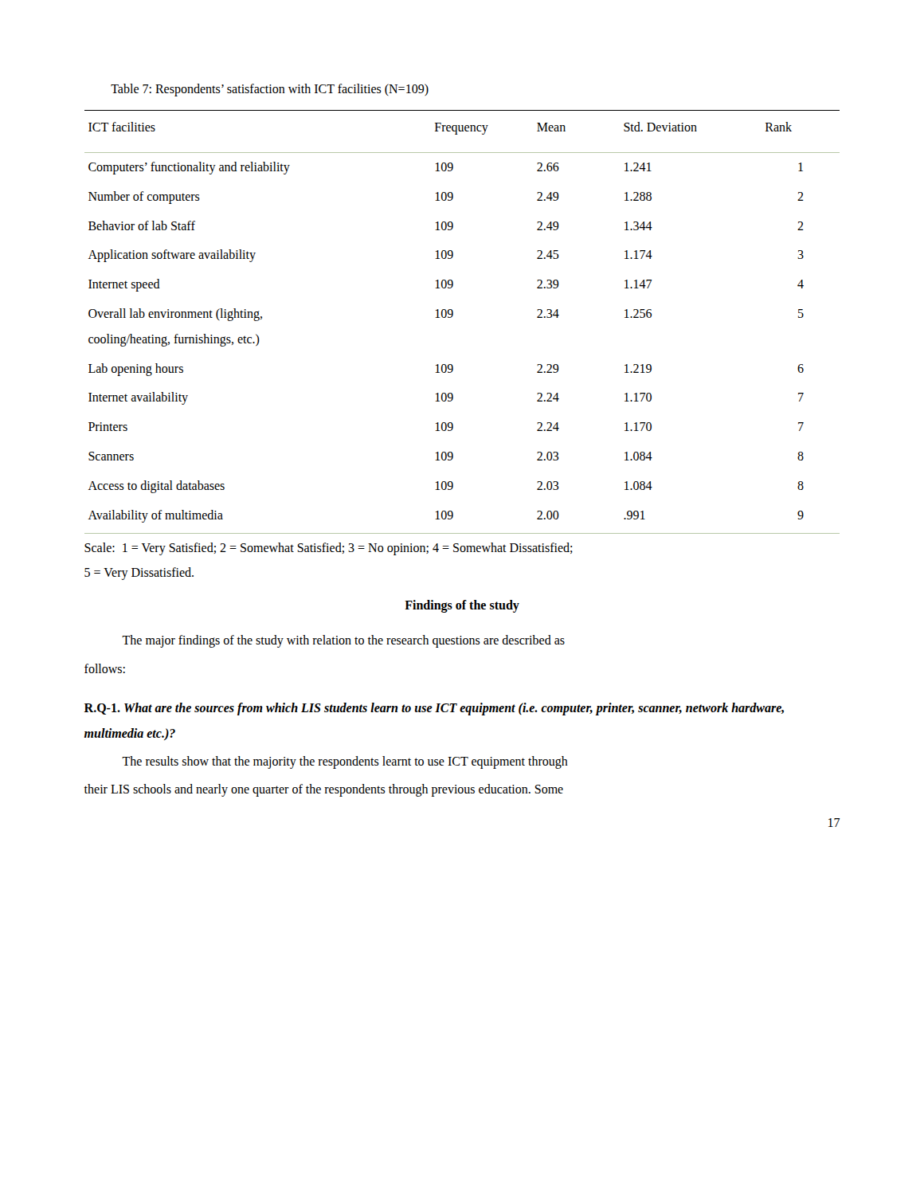Table 7: Respondents’ satisfaction with ICT facilities (N=109)
| ICT facilities | Frequency | Mean | Std. Deviation | Rank |
| --- | --- | --- | --- | --- |
| Computers’ functionality and reliability | 109 | 2.66 | 1.241 | 1 |
| Number of computers | 109 | 2.49 | 1.288 | 2 |
| Behavior of lab Staff | 109 | 2.49 | 1.344 | 2 |
| Application software availability | 109 | 2.45 | 1.174 | 3 |
| Internet speed | 109 | 2.39 | 1.147 | 4 |
| Overall lab environment (lighting, cooling/heating, furnishings, etc.) | 109 | 2.34 | 1.256 | 5 |
| Lab opening hours | 109 | 2.29 | 1.219 | 6 |
| Internet availability | 109 | 2.24 | 1.170 | 7 |
| Printers | 109 | 2.24 | 1.170 | 7 |
| Scanners | 109 | 2.03 | 1.084 | 8 |
| Access to digital databases | 109 | 2.03 | 1.084 | 8 |
| Availability of multimedia | 109 | 2.00 | .991 | 9 |
Scale: 1 = Very Satisfied; 2 = Somewhat Satisfied; 3 = No opinion; 4 = Somewhat Dissatisfied;
5 = Very Dissatisfied.
Findings of the study
The major findings of the study with relation to the research questions are described as
follows:
R.Q-1. What are the sources from which LIS students learn to use ICT equipment (i.e. computer, printer, scanner, network hardware, multimedia etc.)?
The results show that the majority the respondents learnt to use ICT equipment through
their LIS schools and nearly one quarter of the respondents through previous education. Some
17